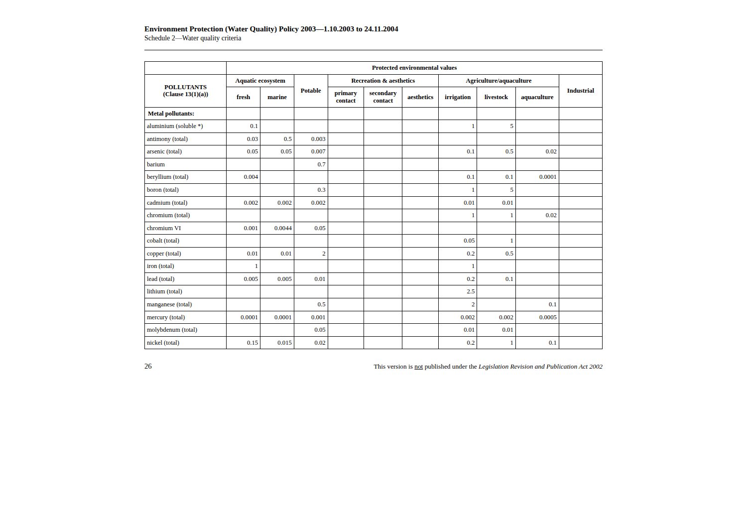Environment Protection (Water Quality) Policy 2003—1.10.2003 to 24.11.2004
Schedule 2—Water quality criteria
| | Protected environmental values |
| --- | --- |
| POLLUTANTS (Clause 13(1)(a)) | Aquatic ecosystem | Potable | Recreation & aesthetics | Agriculture/aquaculture | Industrial |
| fresh | marine | primary contact | secondary contact | aesthetics | irrigation | livestock | aquaculture |
| Metal pollutants: | | | | | | | | | | |
| aluminium (soluble *) | 0.1 | | | | | | 1 | 5 | | |
| antimony (total) | 0.03 | 0.5 | 0.003 | | | | | | | |
| arsenic (total) | 0.05 | 0.05 | 0.007 | | | | 0.1 | 0.5 | 0.02 | |
| barium | | | 0.7 | | | | | | | |
| beryllium (total) | 0.004 | | | | | | 0.1 | 0.1 | 0.0001 | |
| boron (total) | | | 0.3 | | | | 1 | 5 | | |
| cadmium (total) | 0.002 | 0.002 | 0.002 | | | | 0.01 | 0.01 | | |
| chromium (total) | | | | | | | 1 | 1 | 0.02 | |
| chromium VI | 0.001 | 0.0044 | 0.05 | | | | | | | |
| cobalt (total) | | | | | | | 0.05 | 1 | | |
| copper (total) | 0.01 | 0.01 | 2 | | | | 0.2 | 0.5 | | |
| iron (total) | 1 | | | | | | 1 | | | |
| lead (total) | 0.005 | 0.005 | 0.01 | | | | 0.2 | 0.1 | | |
| lithium (total) | | | | | | | 2.5 | | | |
| manganese (total) | | | 0.5 | | | | 2 | | 0.1 | |
| mercury (total) | 0.0001 | 0.0001 | 0.001 | | | | 0.002 | 0.002 | 0.0005 | |
| molybdenum (total) | | | 0.05 | | | | 0.01 | 0.01 | | |
| nickel (total) | 0.15 | 0.015 | 0.02 | | | | 0.2 | 1 | 0.1 | |
26
This version is not published under the Legislation Revision and Publication Act 2002